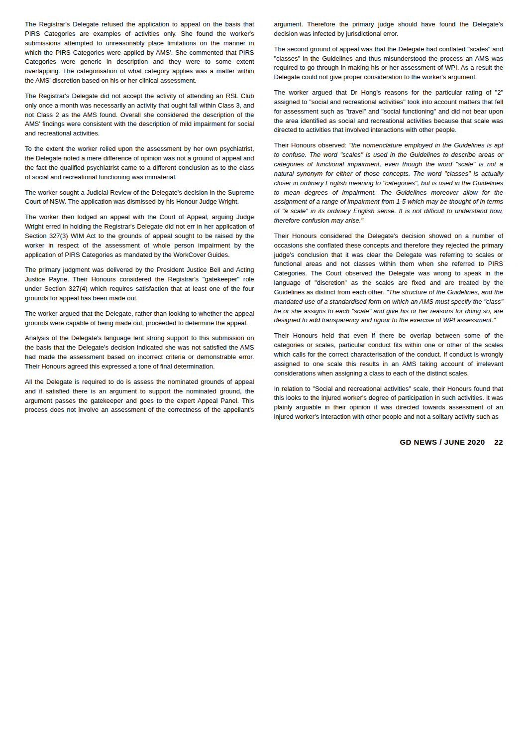The Registrar's Delegate refused the application to appeal on the basis that PIRS Categories are examples of activities only. She found the worker's submissions attempted to unreasonably place limitations on the manner in which the PIRS Categories were applied by AMS'. She commented that PIRS Categories were generic in description and they were to some extent overlapping. The categorisation of what category applies was a matter within the AMS' discretion based on his or her clinical assessment.
The Registrar's Delegate did not accept the activity of attending an RSL Club only once a month was necessarily an activity that ought fall within Class 3, and not Class 2 as the AMS found. Overall she considered the description of the AMS' findings were consistent with the description of mild impairment for social and recreational activities.
To the extent the worker relied upon the assessment by her own psychiatrist, the Delegate noted a mere difference of opinion was not a ground of appeal and the fact the qualified psychiatrist came to a different conclusion as to the class of social and recreational functioning was immaterial.
The worker sought a Judicial Review of the Delegate's decision in the Supreme Court of NSW. The application was dismissed by his Honour Judge Wright.
The worker then lodged an appeal with the Court of Appeal, arguing Judge Wright erred in holding the Registrar's Delegate did not err in her application of Section 327(3) WIM Act to the grounds of appeal sought to be raised by the worker in respect of the assessment of whole person impairment by the application of PIRS Categories as mandated by the WorkCover Guides.
The primary judgment was delivered by the President Justice Bell and Acting Justice Payne. Their Honours considered the Registrar's "gatekeeper" role under Section 327(4) which requires satisfaction that at least one of the four grounds for appeal has been made out.
The worker argued that the Delegate, rather than looking to whether the appeal grounds were capable of being made out, proceeded to determine the appeal.
Analysis of the Delegate's language lent strong support to this submission on the basis that the Delegate's decision indicated she was not satisfied the AMS had made the assessment based on incorrect criteria or demonstrable error. Their Honours agreed this expressed a tone of final determination.
All the Delegate is required to do is assess the nominated grounds of appeal and if satisfied there is an argument to support the nominated ground, the argument passes the gatekeeper and goes to the expert Appeal Panel. This process does not involve an assessment of the correctness of the appellant's argument. Therefore the primary judge should have found the Delegate's decision was infected by jurisdictional error.
The second ground of appeal was that the Delegate had conflated "scales" and "classes" in the Guidelines and thus misunderstood the process an AMS was required to go through in making his or her assessment of WPI. As a result the Delegate could not give proper consideration to the worker's argument.
The worker argued that Dr Hong's reasons for the particular rating of "2" assigned to "social and recreational activities" took into account matters that fell for assessment such as "travel" and "social functioning" and did not bear upon the area identified as social and recreational activities because that scale was directed to activities that involved interactions with other people.
Their Honours observed: "the nomenclature employed in the Guidelines is apt to confuse. The word "scales" is used in the Guidelines to describe areas or categories of functional impairment, even though the word "scale" is not a natural synonym for either of those concepts. The word "classes" is actually closer in ordinary English meaning to "categories", but is used in the Guidelines to mean degrees of impairment. The Guidelines moreover allow for the assignment of a range of impairment from 1-5 which may be thought of in terms of "a scale" in its ordinary English sense. It is not difficult to understand how, therefore confusion may arise."
Their Honours considered the Delegate's decision showed on a number of occasions she conflated these concepts and therefore they rejected the primary judge's conclusion that it was clear the Delegate was referring to scales or functional areas and not classes within them when she referred to PIRS Categories. The Court observed the Delegate was wrong to speak in the language of "discretion" as the scales are fixed and are treated by the Guidelines as distinct from each other. "The structure of the Guidelines, and the mandated use of a standardised form on which an AMS must specify the "class" he or she assigns to each "scale" and give his or her reasons for doing so, are designed to add transparency and rigour to the exercise of WPI assessment."
Their Honours held that even if there be overlap between some of the categories or scales, particular conduct fits within one or other of the scales which calls for the correct characterisation of the conduct. If conduct is wrongly assigned to one scale this results in an AMS taking account of irrelevant considerations when assigning a class to each of the distinct scales.
In relation to "Social and recreational activities" scale, their Honours found that this looks to the injured worker's degree of participation in such activities. It was plainly arguable in their opinion it was directed towards assessment of an injured worker's interaction with other people and not a solitary activity such as
GD NEWS / JUNE 2020 22